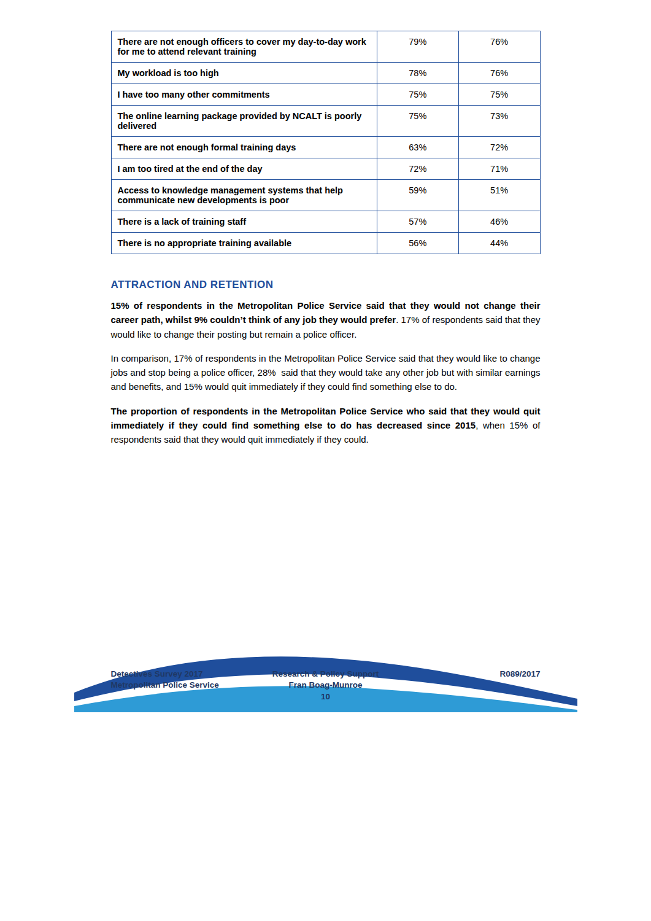| There are not enough officers to cover my day-to-day work for me to attend relevant training | 79% | 76% |
| My workload is too high | 78% | 76% |
| I have too many other commitments | 75% | 75% |
| The online learning package provided by NCALT is poorly delivered | 75% | 73% |
| There are not enough formal training days | 63% | 72% |
| I am too tired at the end of the day | 72% | 71% |
| Access to knowledge management systems that help communicate new developments is poor | 59% | 51% |
| There is a lack of training staff | 57% | 46% |
| There is no appropriate training available | 56% | 44% |
ATTRACTION AND RETENTION
15% of respondents in the Metropolitan Police Service said that they would not change their career path, whilst 9% couldn’t think of any job they would prefer. 17% of respondents said that they would like to change their posting but remain a police officer.
In comparison, 17% of respondents in the Metropolitan Police Service said that they would like to change jobs and stop being a police officer, 28% said that they would take any other job but with similar earnings and benefits, and 15% would quit immediately if they could find something else to do.
The proportion of respondents in the Metropolitan Police Service who said that they would quit immediately if they could find something else to do has decreased since 2015, when 15% of respondents said that they would quit immediately if they could.
Detectives Survey 2017
Metropolitan Police Service
Research & Policy Support
Fran Boag-Munroe
R089/2017
10